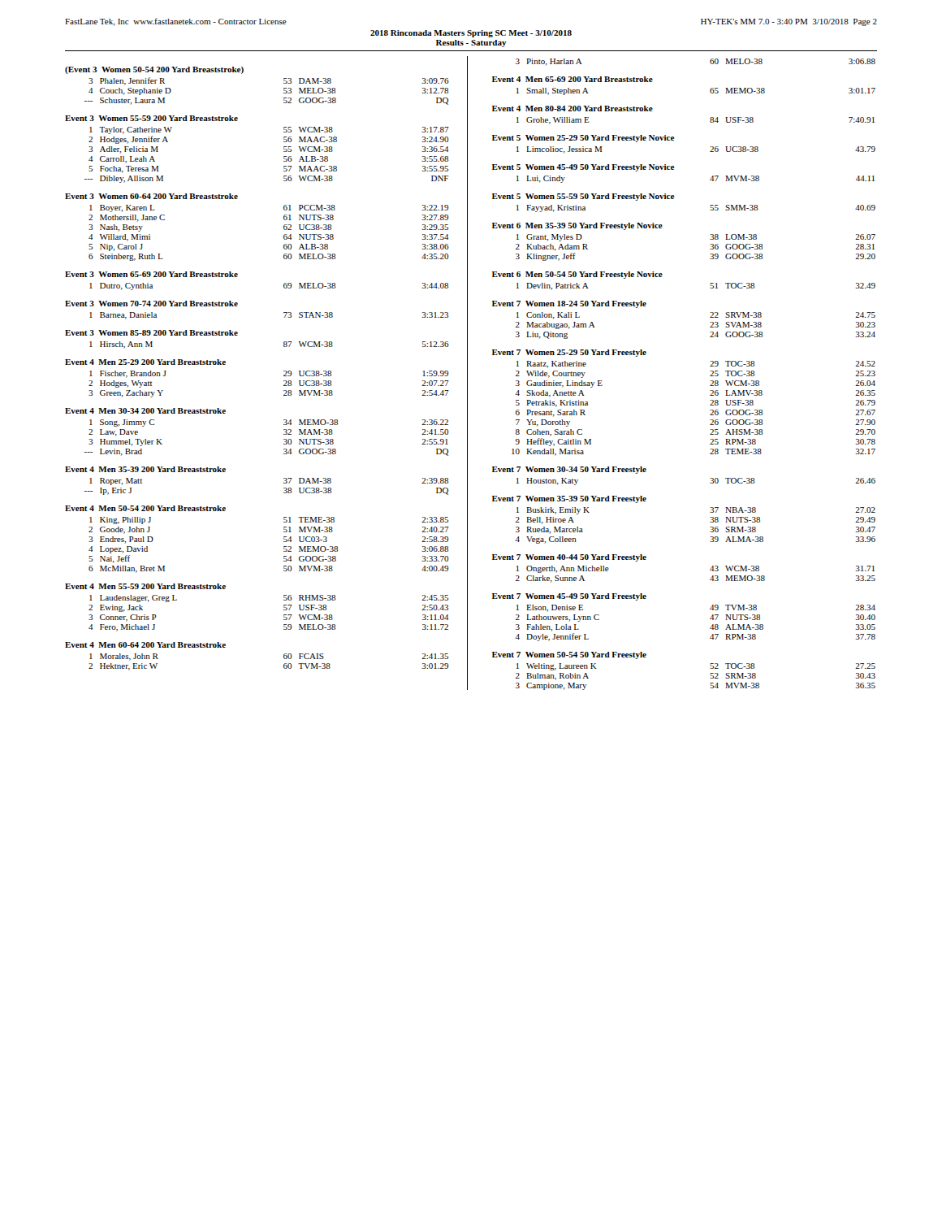FastLane Tek, Inc www.fastlanetek.com - Contractor License
HY-TEK's MM 7.0 - 3:40 PM 3/10/2018 Page 2
2018 Rinconada Masters Spring SC Meet - 3/10/2018
Results - Saturday
(Event 3 Women 50-54 200 Yard Breaststroke)
| 3 | Phalen, Jennifer R | 53 | DAM-38 | 3:09.76 |
| 4 | Couch, Stephanie D | 53 | MELO-38 | 3:12.78 |
| --- | Schuster, Laura M | 52 | GOOG-38 | DQ |
Event 3 Women 55-59 200 Yard Breaststroke
| 1 | Taylor, Catherine W | 55 | WCM-38 | 3:17.87 |
| 2 | Hodges, Jennifer A | 56 | MAAC-38 | 3:24.90 |
| 3 | Adler, Felicia M | 55 | WCM-38 | 3:36.54 |
| 4 | Carroll, Leah A | 56 | ALB-38 | 3:55.68 |
| 5 | Focha, Teresa M | 57 | MAAC-38 | 3:55.95 |
| --- | Dibley, Allison M | 56 | WCM-38 | DNF |
Event 3 Women 60-64 200 Yard Breaststroke
| 1 | Boyer, Karen L | 61 | PCCM-38 | 3:22.19 |
| 2 | Mothersill, Jane C | 61 | NUTS-38 | 3:27.89 |
| 3 | Nash, Betsy | 62 | UC38-38 | 3:29.35 |
| 4 | Willard, Mimi | 64 | NUTS-38 | 3:37.54 |
| 5 | Nip, Carol J | 60 | ALB-38 | 3:38.06 |
| 6 | Steinberg, Ruth L | 60 | MELO-38 | 4:35.20 |
Event 3 Women 65-69 200 Yard Breaststroke
| 1 | Dutro, Cynthia | 69 | MELO-38 | 3:44.08 |
Event 3 Women 70-74 200 Yard Breaststroke
| 1 | Barnea, Daniela | 73 | STAN-38 | 3:31.23 |
Event 3 Women 85-89 200 Yard Breaststroke
| 1 | Hirsch, Ann M | 87 | WCM-38 | 5:12.36 |
Event 4 Men 25-29 200 Yard Breaststroke
| 1 | Fischer, Brandon J | 29 | UC38-38 | 1:59.99 |
| 2 | Hodges, Wyatt | 28 | UC38-38 | 2:07.27 |
| 3 | Green, Zachary Y | 28 | MVM-38 | 2:54.47 |
Event 4 Men 30-34 200 Yard Breaststroke
| 1 | Song, Jimmy C | 34 | MEMO-38 | 2:36.22 |
| 2 | Law, Dave | 32 | MAM-38 | 2:41.50 |
| 3 | Hummel, Tyler K | 30 | NUTS-38 | 2:55.91 |
| --- | Levin, Brad | 34 | GOOG-38 | DQ |
Event 4 Men 35-39 200 Yard Breaststroke
| 1 | Roper, Matt | 37 | DAM-38 | 2:39.88 |
| --- | Ip, Eric J | 38 | UC38-38 | DQ |
Event 4 Men 50-54 200 Yard Breaststroke
| 1 | King, Phillip J | 51 | TEME-38 | 2:33.85 |
| 2 | Goode, John J | 51 | MVM-38 | 2:40.27 |
| 3 | Endres, Paul D | 54 | UC03-3 | 2:58.39 |
| 4 | Lopez, David | 52 | MEMO-38 | 3:06.88 |
| 5 | Nai, Jeff | 54 | GOOG-38 | 3:33.70 |
| 6 | McMillan, Bret M | 50 | MVM-38 | 4:00.49 |
Event 4 Men 55-59 200 Yard Breaststroke
| 1 | Laudenslager, Greg L | 56 | RHMS-38 | 2:45.35 |
| 2 | Ewing, Jack | 57 | USF-38 | 2:50.43 |
| 3 | Conner, Chris P | 57 | WCM-38 | 3:11.04 |
| 4 | Fero, Michael J | 59 | MELO-38 | 3:11.72 |
Event 4 Men 60-64 200 Yard Breaststroke
| 1 | Morales, John R | 60 | FCAIS | 2:41.35 |
| 2 | Hektner, Eric W | 60 | TVM-38 | 3:01.29 |
| 3 | Pinto, Harlan A | 60 | MELO-38 | 3:06.88 |
Event 4 Men 65-69 200 Yard Breaststroke
| 1 | Small, Stephen A | 65 | MEMO-38 | 3:01.17 |
Event 4 Men 80-84 200 Yard Breaststroke
| 1 | Grohe, William E | 84 | USF-38 | 7:40.91 |
Event 5 Women 25-29 50 Yard Freestyle Novice
| 1 | Limcolioc, Jessica M | 26 | UC38-38 | 43.79 |
Event 5 Women 45-49 50 Yard Freestyle Novice
| 1 | Lui, Cindy | 47 | MVM-38 | 44.11 |
Event 5 Women 55-59 50 Yard Freestyle Novice
| 1 | Fayyad, Kristina | 55 | SMM-38 | 40.69 |
Event 6 Men 35-39 50 Yard Freestyle Novice
| 1 | Grant, Myles D | 38 | LOM-38 | 26.07 |
| 2 | Kubach, Adam R | 36 | GOOG-38 | 28.31 |
| 3 | Klingner, Jeff | 39 | GOOG-38 | 29.20 |
Event 6 Men 50-54 50 Yard Freestyle Novice
| 1 | Devlin, Patrick A | 51 | TOC-38 | 32.49 |
Event 7 Women 18-24 50 Yard Freestyle
| 1 | Conlon, Kali L | 22 | SRVM-38 | 24.75 |
| 2 | Macabugao, Jam A | 23 | SVAM-38 | 30.23 |
| 3 | Liu, Qitong | 24 | GOOG-38 | 33.24 |
Event 7 Women 25-29 50 Yard Freestyle
| 1 | Raatz, Katherine | 29 | TOC-38 | 24.52 |
| 2 | Wilde, Courtney | 25 | TOC-38 | 25.23 |
| 3 | Gaudinier, Lindsay E | 28 | WCM-38 | 26.04 |
| 4 | Skoda, Anette A | 26 | LAMV-38 | 26.35 |
| 5 | Petrakis, Kristina | 28 | USF-38 | 26.79 |
| 6 | Presant, Sarah R | 26 | GOOG-38 | 27.67 |
| 7 | Yu, Dorothy | 26 | GOOG-38 | 27.90 |
| 8 | Cohen, Sarah C | 25 | AHSM-38 | 29.70 |
| 9 | Heffley, Caitlin M | 25 | RPM-38 | 30.78 |
| 10 | Kendall, Marisa | 28 | TEME-38 | 32.17 |
Event 7 Women 30-34 50 Yard Freestyle
| 1 | Houston, Katy | 30 | TOC-38 | 26.46 |
Event 7 Women 35-39 50 Yard Freestyle
| 1 | Buskirk, Emily K | 37 | NBA-38 | 27.02 |
| 2 | Bell, Hiroe A | 38 | NUTS-38 | 29.49 |
| 3 | Rueda, Marcela | 36 | SRM-38 | 30.47 |
| 4 | Vega, Colleen | 39 | ALMA-38 | 33.96 |
Event 7 Women 40-44 50 Yard Freestyle
| 1 | Ongerth, Ann Michelle | 43 | WCM-38 | 31.71 |
| 2 | Clarke, Sunne A | 43 | MEMO-38 | 33.25 |
Event 7 Women 45-49 50 Yard Freestyle
| 1 | Elson, Denise E | 49 | TVM-38 | 28.34 |
| 2 | Lathouwers, Lynn C | 47 | NUTS-38 | 30.40 |
| 3 | Fahlen, Lola L | 48 | ALMA-38 | 33.05 |
| 4 | Doyle, Jennifer L | 47 | RPM-38 | 37.78 |
Event 7 Women 50-54 50 Yard Freestyle
| 1 | Welting, Laureen K | 52 | TOC-38 | 27.25 |
| 2 | Bulman, Robin A | 52 | SRM-38 | 30.43 |
| 3 | Campione, Mary | 54 | MVM-38 | 36.35 |